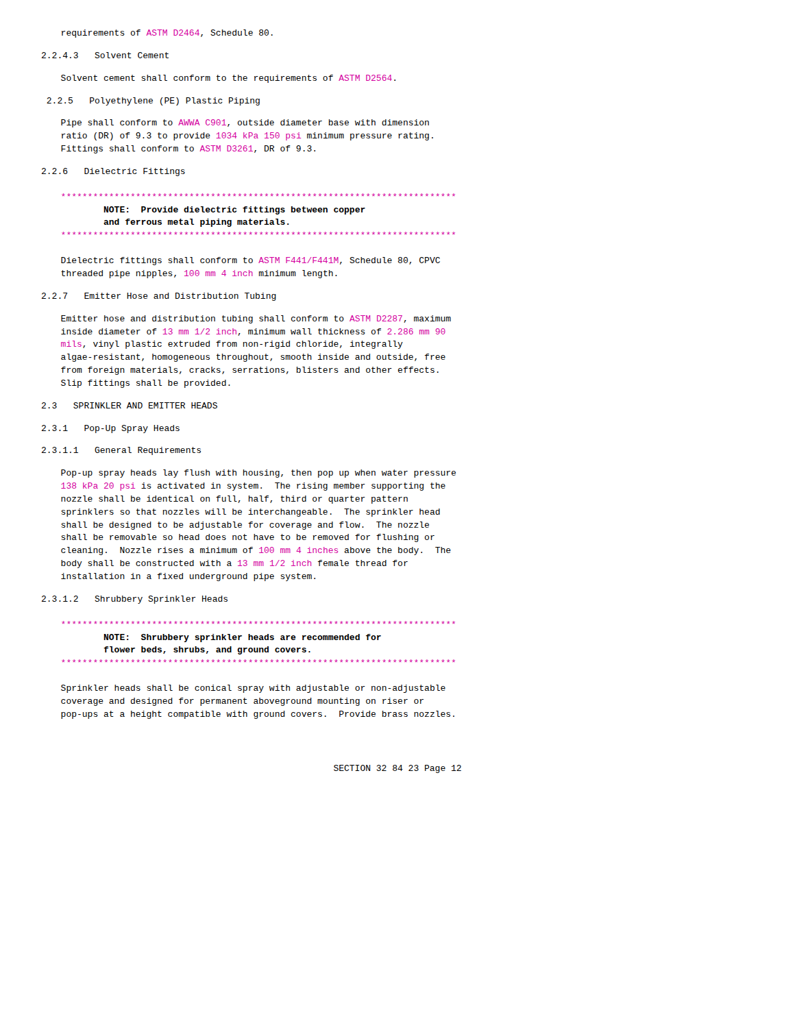requirements of ASTM D2464, Schedule 80.
2.2.4.3 Solvent Cement
Solvent cement shall conform to the requirements of ASTM D2564.
2.2.5 Polyethylene (PE) Plastic Piping
Pipe shall conform to AWWA C901, outside diameter base with dimension ratio (DR) of 9.3 to provide 1034 kPa 150 psi minimum pressure rating. Fittings shall conform to ASTM D3261, DR of 9.3.
2.2.6 Dielectric Fittings
**************************************************************************
NOTE: Provide dielectric fittings between copper and ferrous metal piping materials.
**************************************************************************
Dielectric fittings shall conform to ASTM F441/F441M, Schedule 80, CPVC threaded pipe nipples, 100 mm 4 inch minimum length.
2.2.7 Emitter Hose and Distribution Tubing
Emitter hose and distribution tubing shall conform to ASTM D2287, maximum inside diameter of 13 mm 1/2 inch, minimum wall thickness of 2.286 mm 90 mils, vinyl plastic extruded from non-rigid chloride, integrally algae-resistant, homogeneous throughout, smooth inside and outside, free from foreign materials, cracks, serrations, blisters and other effects. Slip fittings shall be provided.
2.3 SPRINKLER AND EMITTER HEADS
2.3.1 Pop-Up Spray Heads
2.3.1.1 General Requirements
Pop-up spray heads lay flush with housing, then pop up when water pressure 138 kPa 20 psi is activated in system. The rising member supporting the nozzle shall be identical on full, half, third or quarter pattern sprinklers so that nozzles will be interchangeable. The sprinkler head shall be designed to be adjustable for coverage and flow. The nozzle shall be removable so head does not have to be removed for flushing or cleaning. Nozzle rises a minimum of 100 mm 4 inches above the body. The body shall be constructed with a 13 mm 1/2 inch female thread for installation in a fixed underground pipe system.
2.3.1.2 Shrubbery Sprinkler Heads
**************************************************************************
NOTE: Shrubbery sprinkler heads are recommended for flower beds, shrubs, and ground covers.
**************************************************************************
Sprinkler heads shall be conical spray with adjustable or non-adjustable coverage and designed for permanent aboveground mounting on riser or pop-ups at a height compatible with ground covers. Provide brass nozzles.
SECTION 32 84 23 Page 12